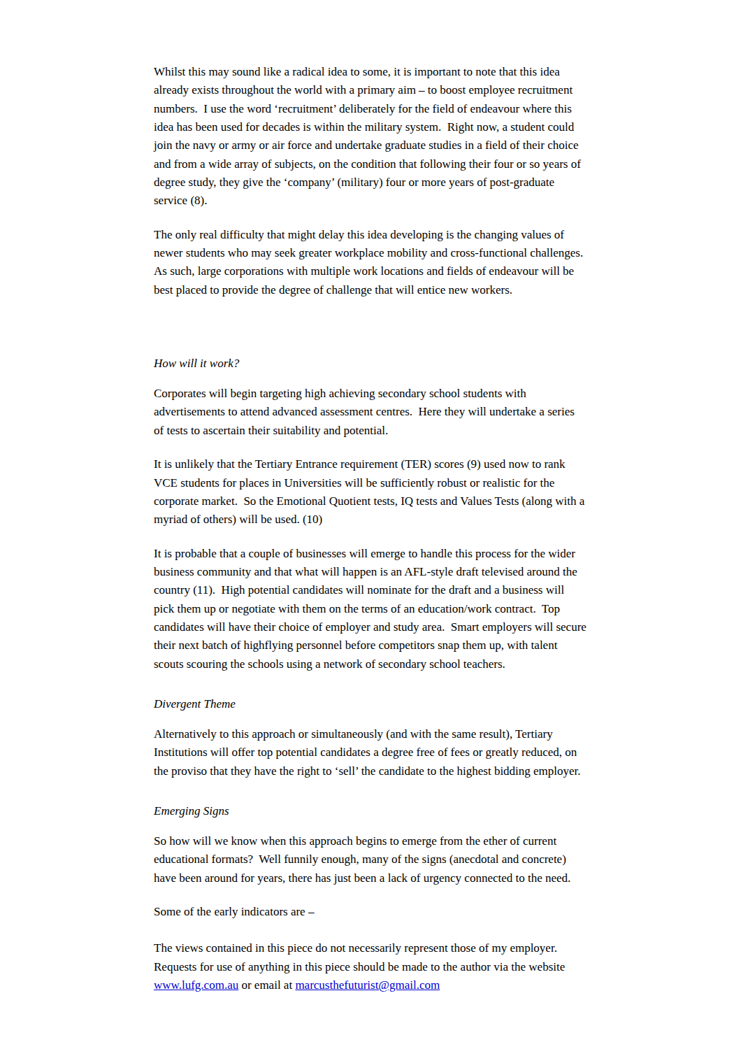Whilst this may sound like a radical idea to some, it is important to note that this idea already exists throughout the world with a primary aim – to boost employee recruitment numbers. I use the word ‘recruitment’ deliberately for the field of endeavour where this idea has been used for decades is within the military system. Right now, a student could join the navy or army or air force and undertake graduate studies in a field of their choice and from a wide array of subjects, on the condition that following their four or so years of degree study, they give the ‘company’ (military) four or more years of post-graduate service (8).
The only real difficulty that might delay this idea developing is the changing values of newer students who may seek greater workplace mobility and cross-functional challenges. As such, large corporations with multiple work locations and fields of endeavour will be best placed to provide the degree of challenge that will entice new workers.
How will it work?
Corporates will begin targeting high achieving secondary school students with advertisements to attend advanced assessment centres. Here they will undertake a series of tests to ascertain their suitability and potential.
It is unlikely that the Tertiary Entrance requirement (TER) scores (9) used now to rank VCE students for places in Universities will be sufficiently robust or realistic for the corporate market. So the Emotional Quotient tests, IQ tests and Values Tests (along with a myriad of others) will be used. (10)
It is probable that a couple of businesses will emerge to handle this process for the wider business community and that what will happen is an AFL-style draft televised around the country (11). High potential candidates will nominate for the draft and a business will pick them up or negotiate with them on the terms of an education/work contract. Top candidates will have their choice of employer and study area. Smart employers will secure their next batch of highflying personnel before competitors snap them up, with talent scouts scouring the schools using a network of secondary school teachers.
Divergent Theme
Alternatively to this approach or simultaneously (and with the same result), Tertiary Institutions will offer top potential candidates a degree free of fees or greatly reduced, on the proviso that they have the right to ‘sell’ the candidate to the highest bidding employer.
Emerging Signs
So how will we know when this approach begins to emerge from the ether of current educational formats? Well funnily enough, many of the signs (anecdotal and concrete) have been around for years, there has just been a lack of urgency connected to the need.
Some of the early indicators are –
The views contained in this piece do not necessarily represent those of my employer. Requests for use of anything in this piece should be made to the author via the website www.lufg.com.au or email at marcusthefuturist@gmail.com